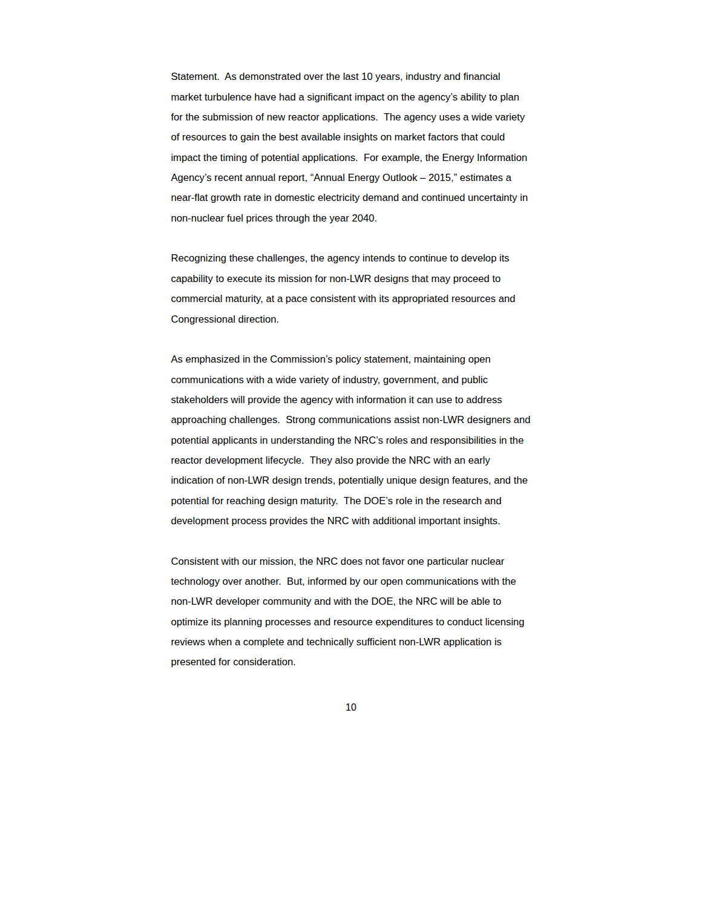Statement. As demonstrated over the last 10 years, industry and financial market turbulence have had a significant impact on the agency’s ability to plan for the submission of new reactor applications. The agency uses a wide variety of resources to gain the best available insights on market factors that could impact the timing of potential applications. For example, the Energy Information Agency’s recent annual report, “Annual Energy Outlook – 2015,” estimates a near-flat growth rate in domestic electricity demand and continued uncertainty in non-nuclear fuel prices through the year 2040.
Recognizing these challenges, the agency intends to continue to develop its capability to execute its mission for non-LWR designs that may proceed to commercial maturity, at a pace consistent with its appropriated resources and Congressional direction.
As emphasized in the Commission’s policy statement, maintaining open communications with a wide variety of industry, government, and public stakeholders will provide the agency with information it can use to address approaching challenges. Strong communications assist non-LWR designers and potential applicants in understanding the NRC’s roles and responsibilities in the reactor development lifecycle. They also provide the NRC with an early indication of non-LWR design trends, potentially unique design features, and the potential for reaching design maturity. The DOE’s role in the research and development process provides the NRC with additional important insights.
Consistent with our mission, the NRC does not favor one particular nuclear technology over another. But, informed by our open communications with the non-LWR developer community and with the DOE, the NRC will be able to optimize its planning processes and resource expenditures to conduct licensing reviews when a complete and technically sufficient non-LWR application is presented for consideration.
10